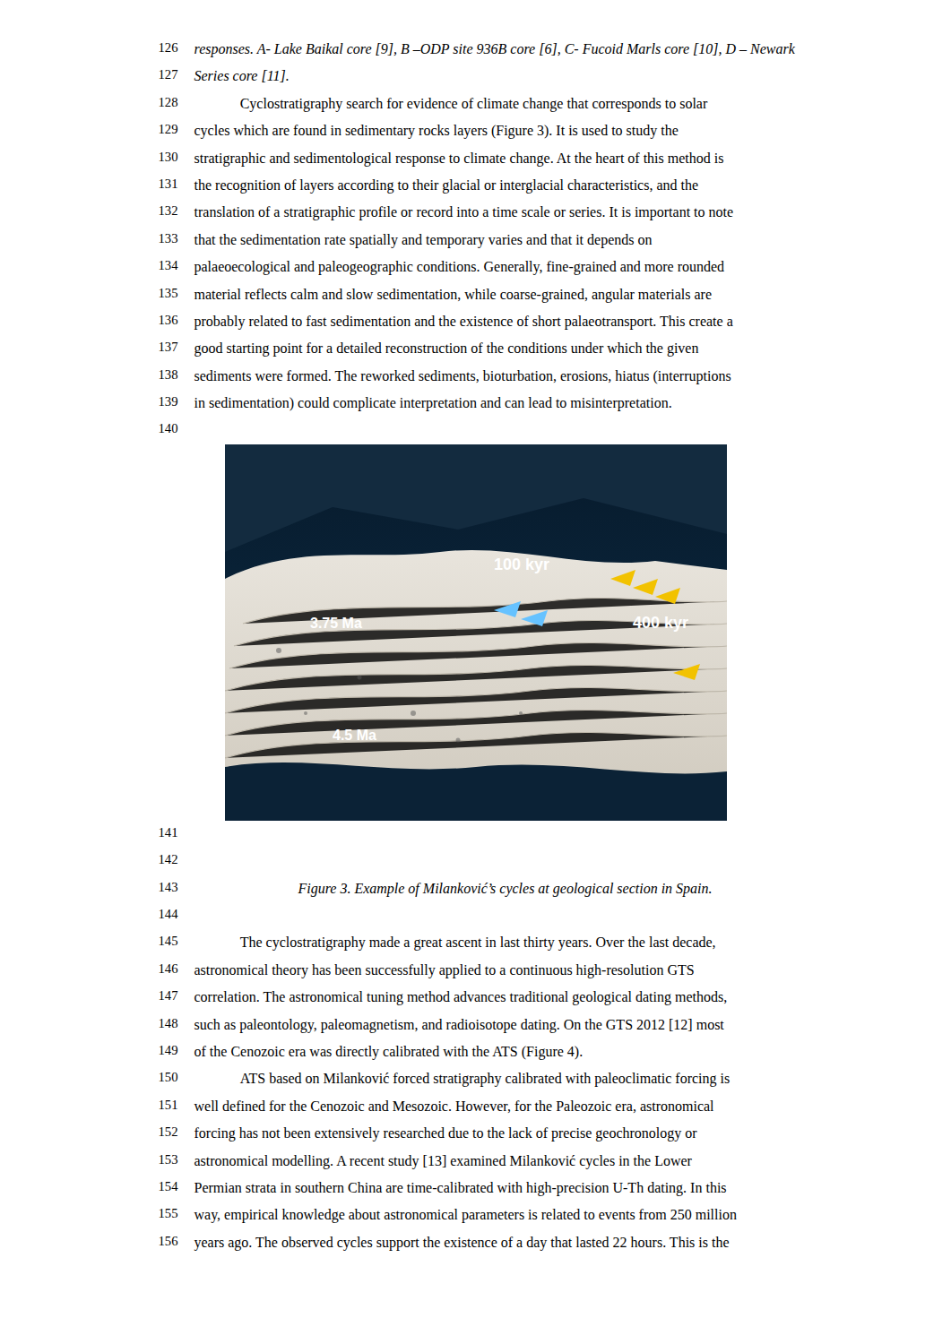126
responses. A- Lake Baikal core [9], B –ODP site 936B core [6], C- Fucoid Marls core [10], D – Newark
127
Series core [11].
128
Cyclostratigraphy search for evidence of climate change that corresponds to solar
129
cycles which are found in sedimentary rocks layers (Figure 3). It is used to study the
130
stratigraphic and sedimentological response to climate change. At the heart of this method is
131
the recognition of layers according to their glacial or interglacial characteristics, and the
132
translation of a stratigraphic profile or record into a time scale or series. It is important to note
133
that the sedimentation rate spatially and temporary varies and that it depends on
134
palaeoecological and paleogeographic conditions. Generally, fine-grained and more rounded
135
material reflects calm and slow sedimentation, while coarse-grained, angular materials are
136
probably related to fast sedimentation and the existence of short palaeotransport. This create a
137
good starting point for a detailed reconstruction of the conditions under which the given
138
sediments were formed. The reworked sediments, bioturbation, erosions, hiatus (interruptions
139
in sedimentation) could complicate interpretation and can lead to misinterpretation.
140
141
142
143
Figure 3. Example of Milanković’s cycles at geological section in Spain.
144
145
The cyclostratigraphy made a great ascent in last thirty years. Over the last decade,
146
astronomical theory has been successfully applied to a continuous high-resolution GTS
147
correlation. The astronomical tuning method advances traditional geological dating methods,
148
such as paleontology, paleomagnetism, and radioisotope dating. On the GTS 2012 [12] most
149
of the Cenozoic era was directly calibrated with the ATS (Figure 4).
150
ATS based on Milanković forced stratigraphy calibrated with paleoclimatic forcing is
151
well defined for the Cenozoic and Mesozoic. However, for the Paleozoic era, astronomical
152
forcing has not been extensively researched due to the lack of precise geochronology or
153
astronomical modelling. A recent study [13] examined Milanković cycles in the Lower
154
Permian strata in southern China are time-calibrated with high-precision U-Th dating. In this
155
way, empirical knowledge about astronomical parameters is related to events from 250 million
156
years ago. The observed cycles support the existence of a day that lasted 22 hours. This is the